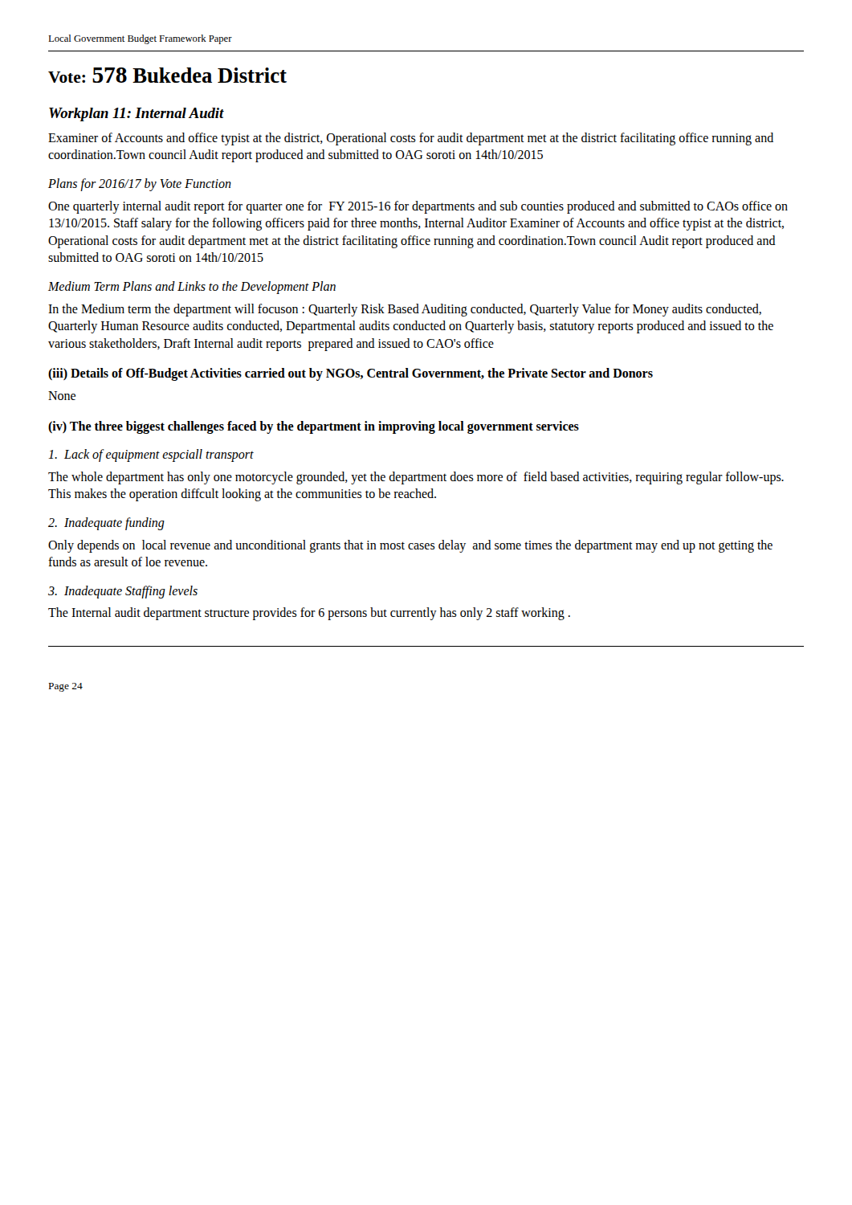Local Government Budget Framework Paper
Vote: 578 Bukedea District
Workplan 11: Internal Audit
Examiner of Accounts and office typist at the district, Operational costs for audit department met at the district facilitating office running and coordination.Town council Audit report produced and submitted to OAG soroti on 14th/10/2015
Plans for 2016/17 by Vote Function
One quarterly internal audit report for quarter one for FY 2015-16 for departments and sub counties produced and submitted to CAOs office on 13/10/2015. Staff salary for the following officers paid for three months, Internal Auditor Examiner of Accounts and office typist at the district, Operational costs for audit department met at the district facilitating office running and coordination.Town council Audit report produced and submitted to OAG soroti on 14th/10/2015
Medium Term Plans and Links to the Development Plan
In the Medium term the department will focuson : Quarterly Risk Based Auditing conducted, Quarterly Value for Money audits conducted, Quarterly Human Resource audits conducted, Departmental audits conducted on Quarterly basis, statutory reports produced and issued to the various staketholders, Draft Internal audit reports prepared and issued to CAO's office
(iii) Details of Off-Budget Activities carried out by NGOs, Central Government, the Private Sector and Donors
None
(iv) The three biggest challenges faced by the department in improving local government services
1. Lack of equipment espciall transport
The whole department has only one motorcycle grounded, yet the department does more of field based activities, requiring regular follow-ups. This makes the operation diffcult looking at the communities to be reached.
2. Inadequate funding
Only depends on local revenue and unconditional grants that in most cases delay and some times the department may end up not getting the funds as aresult of loe revenue.
3. Inadequate Staffing levels
The Internal audit department structure provides for 6 persons but currently has only 2 staff working .
Page 24